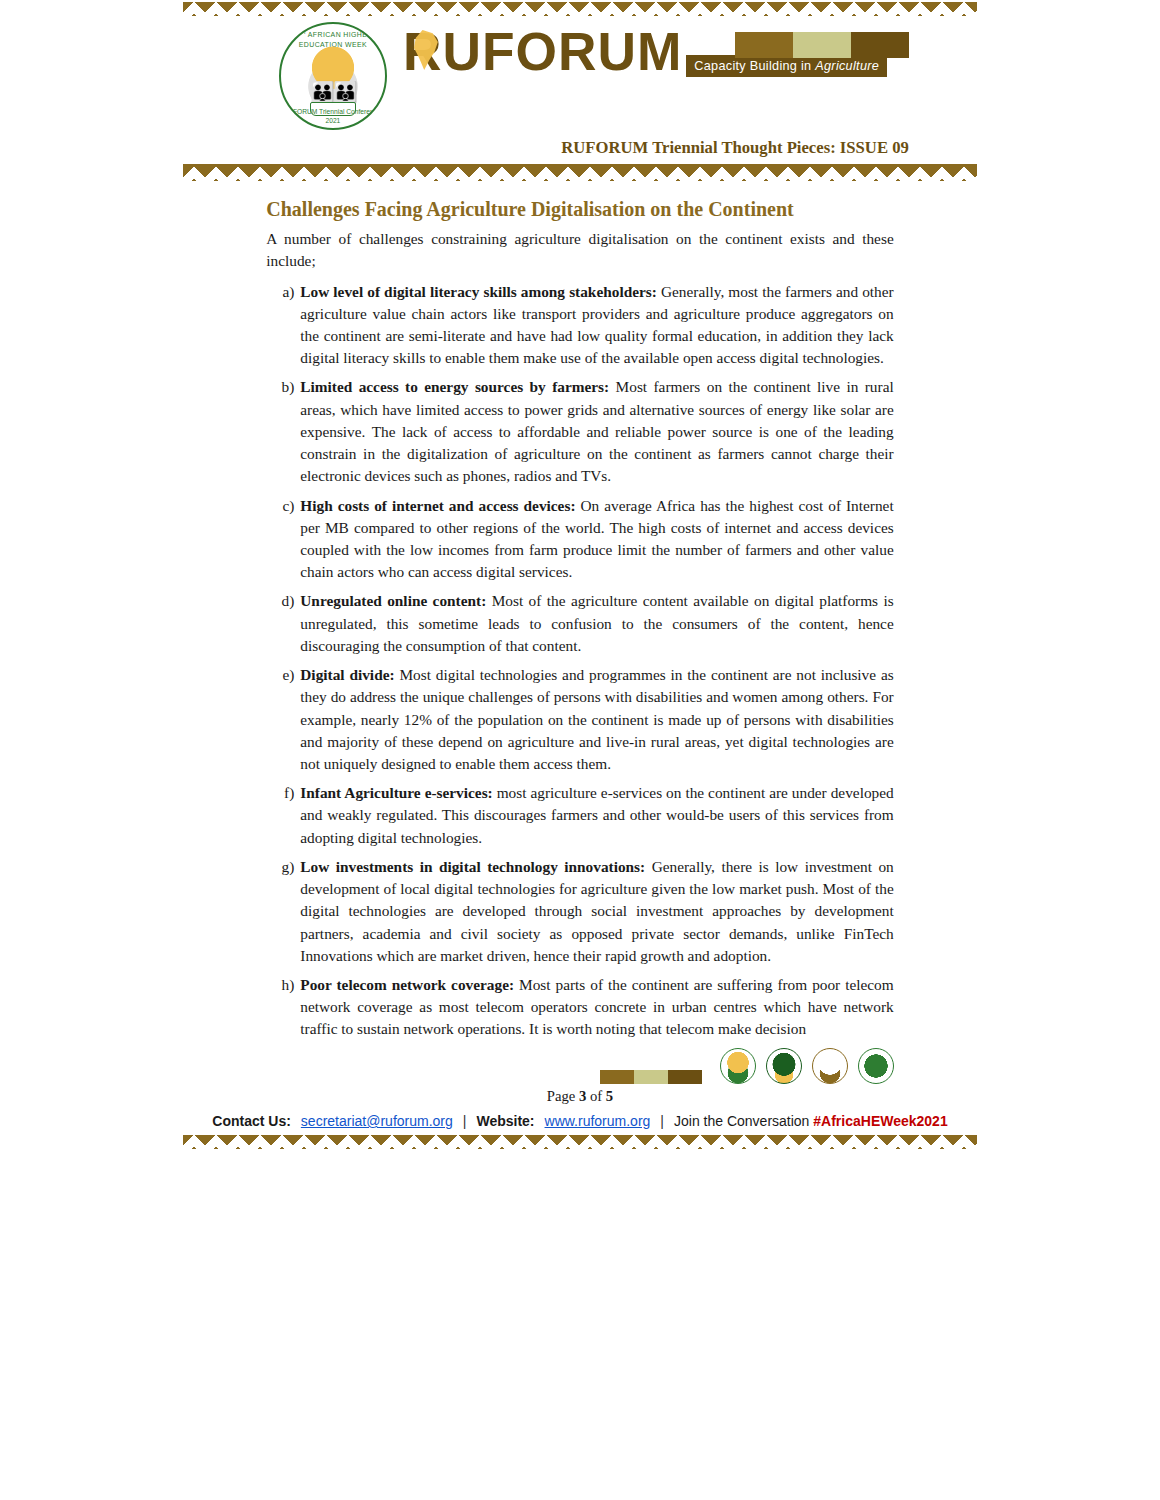7th African Higher Education Week
👪👪
RUFORUM Triennial Conference, 2021
RUFORUM
Capacity Building in Agriculture
RUFORUM Triennial Thought Pieces: ISSUE 09
Challenges Facing Agriculture Digitalisation on the Continent
A number of challenges constraining agriculture digitalisation on the continent exists and these include;
Low level of digital literacy skills among stakeholders: Generally, most the farmers and other agriculture value chain actors like transport providers and agriculture produce aggregators on the continent are semi-literate and have had low quality formal education, in addition they lack digital literacy skills to enable them make use of the available open access digital technologies.
Limited access to energy sources by farmers: Most farmers on the continent live in rural areas, which have limited access to power grids and alternative sources of energy like solar are expensive. The lack of access to affordable and reliable power source is one of the leading constrain in the digitalization of agriculture on the continent as farmers cannot charge their electronic devices such as phones, radios and TVs.
High costs of internet and access devices: On average Africa has the highest cost of Internet per MB compared to other regions of the world. The high costs of internet and access devices coupled with the low incomes from farm produce limit the number of farmers and other value chain actors who can access digital services.
Unregulated online content: Most of the agriculture content available on digital platforms is unregulated, this sometime leads to confusion to the consumers of the content, hence discouraging the consumption of that content.
Digital divide: Most digital technologies and programmes in the continent are not inclusive as they do address the unique challenges of persons with disabilities and women among others. For example, nearly 12% of the population on the continent is made up of persons with disabilities and majority of these depend on agriculture and live-in rural areas, yet digital technologies are not uniquely designed to enable them access them.
Infant Agriculture e-services: most agriculture e-services on the continent are under developed and weakly regulated. This discourages farmers and other would-be users of this services from adopting digital technologies.
Low investments in digital technology innovations: Generally, there is low investment on development of local digital technologies for agriculture given the low market push. Most of the digital technologies are developed through social investment approaches by development partners, academia and civil society as opposed private sector demands, unlike FinTech Innovations which are market driven, hence their rapid growth and adoption.
Poor telecom network coverage: Most parts of the continent are suffering from poor telecom network coverage as most telecom operators concrete in urban centres which have network traffic to sustain network operations. It is worth noting that telecom make decision
Page 3 of 5
Contact Us: secretariat@ruforum.org | Website: www.ruforum.org | Join the Conversation #AfricaHEWeek2021